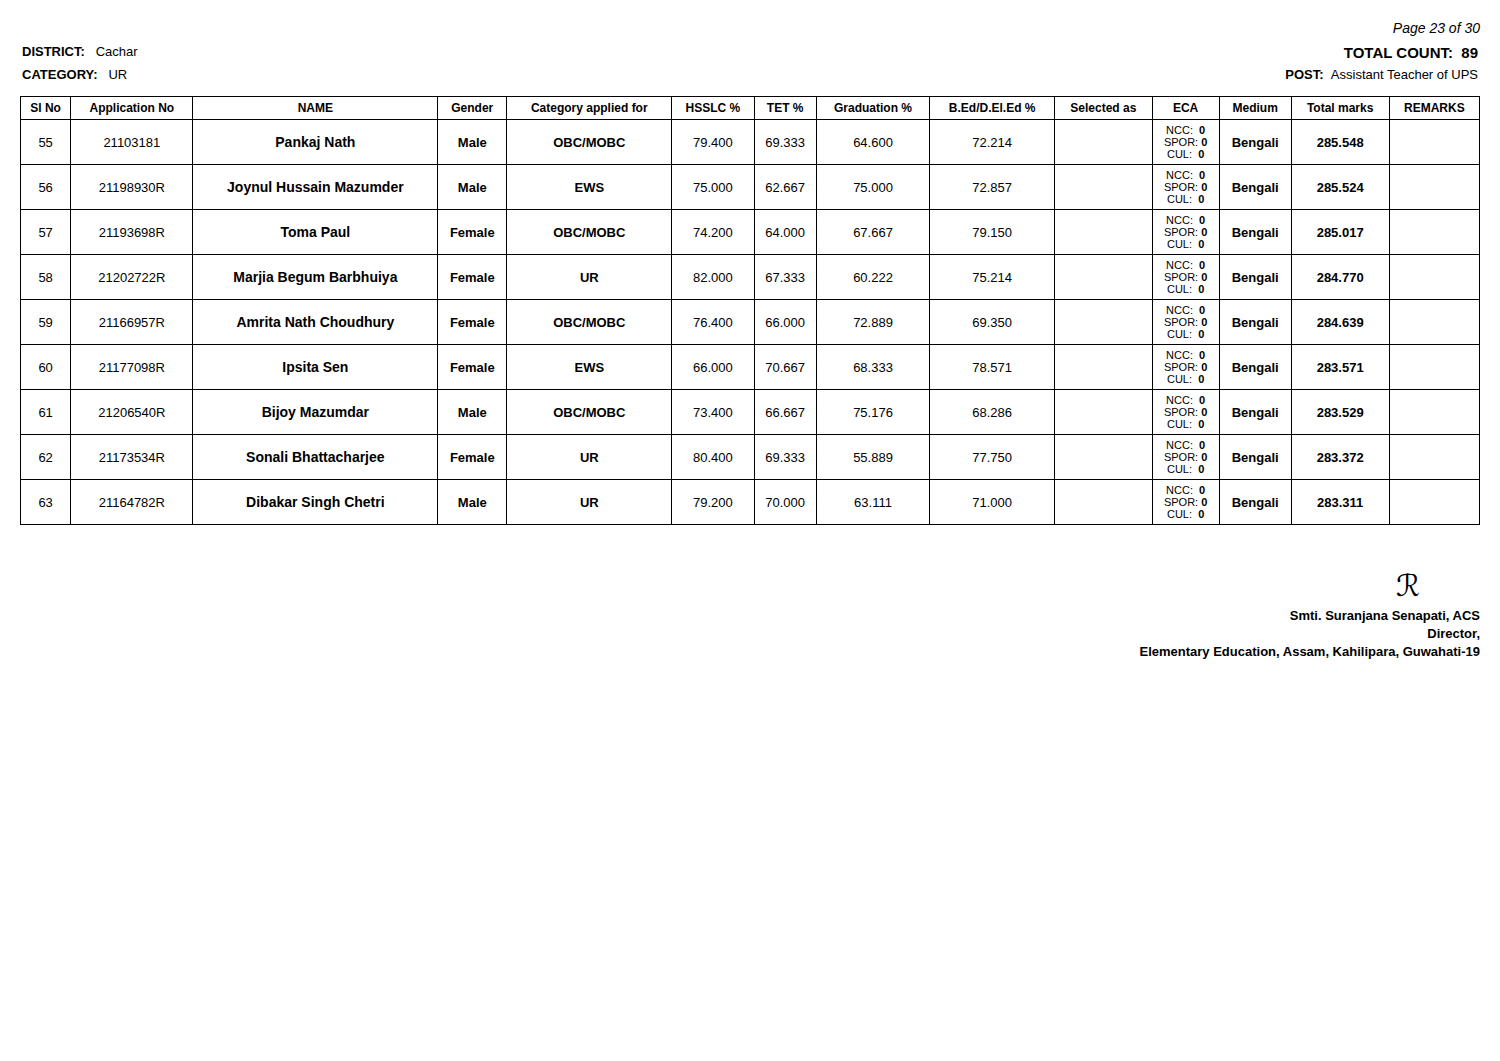Page 23 of 30
| DISTRICT: Cachar | TOTAL COUNT: 89 |
| CATEGORY: UR | POST: Assistant Teacher of UPS |
| Sl No | Application No | NAME | Gender | Category applied for | HSSLC % | TET % | Graduation % | B.Ed/D.El.Ed % | Selected as | ECA | Medium | Total marks | REMARKS |
| --- | --- | --- | --- | --- | --- | --- | --- | --- | --- | --- | --- | --- | --- |
| 55 | 21103181 | Pankaj Nath | Male | OBC/MOBC | 79.400 | 69.333 | 64.600 | 72.214 | | NCC: 0 SPOR: 0 CUL: 0 | Bengali | 285.548 | |
| 56 | 21198930R | Joynul Hussain Mazumder | Male | EWS | 75.000 | 62.667 | 75.000 | 72.857 | | NCC: 0 SPOR: 0 CUL: 0 | Bengali | 285.524 | |
| 57 | 21193698R | Toma Paul | Female | OBC/MOBC | 74.200 | 64.000 | 67.667 | 79.150 | | NCC: 0 SPOR: 0 CUL: 0 | Bengali | 285.017 | |
| 58 | 21202722R | Marjia Begum Barbhuiya | Female | UR | 82.000 | 67.333 | 60.222 | 75.214 | | NCC: 0 SPOR: 0 CUL: 0 | Bengali | 284.770 | |
| 59 | 21166957R | Amrita Nath Choudhury | Female | OBC/MOBC | 76.400 | 66.000 | 72.889 | 69.350 | | NCC: 0 SPOR: 0 CUL: 0 | Bengali | 284.639 | |
| 60 | 21177098R | Ipsita Sen | Female | EWS | 66.000 | 70.667 | 68.333 | 78.571 | | NCC: 0 SPOR: 0 CUL: 0 | Bengali | 283.571 | |
| 61 | 21206540R | Bijoy Mazumdar | Male | OBC/MOBC | 73.400 | 66.667 | 75.176 | 68.286 | | NCC: 0 SPOR: 0 CUL: 0 | Bengali | 283.529 | |
| 62 | 21173534R | Sonali Bhattacharjee | Female | UR | 80.400 | 69.333 | 55.889 | 77.750 | | NCC: 0 SPOR: 0 CUL: 0 | Bengali | 283.372 | |
| 63 | 21164782R | Dibakar Singh Chetri | Male | UR | 79.200 | 70.000 | 63.111 | 71.000 | | NCC: 0 SPOR: 0 CUL: 0 | Bengali | 283.311 | |
ℛ
Smti. Suranjana Senapati, ACS
Director,
Elementary Education, Assam, Kahilipara, Guwahati-19